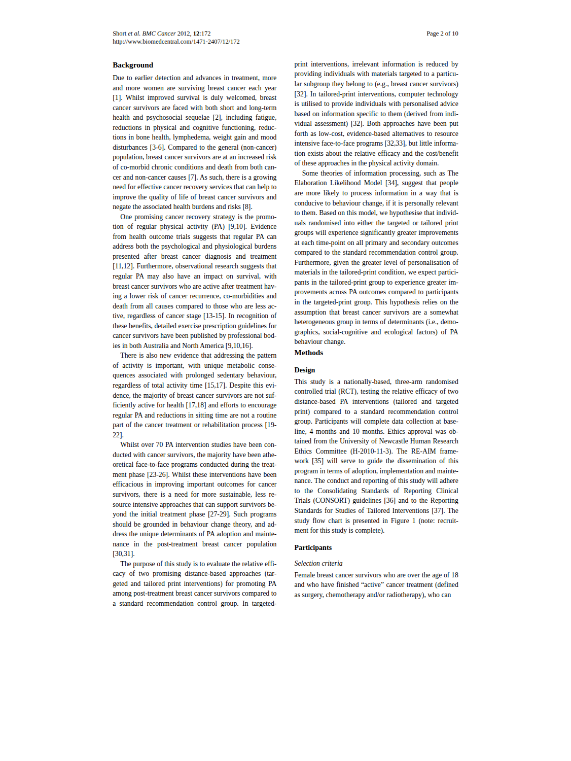Short et al. BMC Cancer 2012, 12:172 http://www.biomedcentral.com/1471-2407/12/172
Page 2 of 10
Background
Due to earlier detection and advances in treatment, more and more women are surviving breast cancer each year [1]. Whilst improved survival is duly welcomed, breast cancer survivors are faced with both short and long-term health and psychosocial sequelae [2], including fatigue, reductions in physical and cognitive functioning, reductions in bone health, lymphedema, weight gain and mood disturbances [3-6]. Compared to the general (non-cancer) population, breast cancer survivors are at an increased risk of co-morbid chronic conditions and death from both cancer and non-cancer causes [7]. As such, there is a growing need for effective cancer recovery services that can help to improve the quality of life of breast cancer survivors and negate the associated health burdens and risks [8].
One promising cancer recovery strategy is the promotion of regular physical activity (PA) [9,10]. Evidence from health outcome trials suggests that regular PA can address both the psychological and physiological burdens presented after breast cancer diagnosis and treatment [11,12]. Furthermore, observational research suggests that regular PA may also have an impact on survival, with breast cancer survivors who are active after treatment having a lower risk of cancer recurrence, co-morbidities and death from all causes compared to those who are less active, regardless of cancer stage [13-15]. In recognition of these benefits, detailed exercise prescription guidelines for cancer survivors have been published by professional bodies in both Australia and North America [9,10,16].
There is also new evidence that addressing the pattern of activity is important, with unique metabolic consequences associated with prolonged sedentary behaviour, regardless of total activity time [15,17]. Despite this evidence, the majority of breast cancer survivors are not sufficiently active for health [17,18] and efforts to encourage regular PA and reductions in sitting time are not a routine part of the cancer treatment or rehabilitation process [19-22].
Whilst over 70 PA intervention studies have been conducted with cancer survivors, the majority have been atheoretical face-to-face programs conducted during the treatment phase [23-26]. Whilst these interventions have been efficacious in improving important outcomes for cancer survivors, there is a need for more sustainable, less resource intensive approaches that can support survivors beyond the initial treatment phase [27-29]. Such programs should be grounded in behaviour change theory, and address the unique determinants of PA adoption and maintenance in the post-treatment breast cancer population [30,31].
The purpose of this study is to evaluate the relative efficacy of two promising distance-based approaches (targeted and tailored print interventions) for promoting PA among post-treatment breast cancer survivors compared to a standard recommendation control group. In targeted-print interventions, irrelevant information is reduced by providing individuals with materials targeted to a particular subgroup they belong to (e.g., breast cancer survivors) [32]. In tailored-print interventions, computer technology is utilised to provide individuals with personalised advice based on information specific to them (derived from individual assessment) [32]. Both approaches have been put forth as low-cost, evidence-based alternatives to resource intensive face-to-face programs [32,33], but little information exists about the relative efficacy and the cost/benefit of these approaches in the physical activity domain.
Some theories of information processing, such as The Elaboration Likelihood Model [34], suggest that people are more likely to process information in a way that is conducive to behaviour change, if it is personally relevant to them. Based on this model, we hypothesise that individuals randomised into either the targeted or tailored print groups will experience significantly greater improvements at each time-point on all primary and secondary outcomes compared to the standard recommendation control group. Furthermore, given the greater level of personalisation of materials in the tailored-print condition, we expect participants in the tailored-print group to experience greater improvements across PA outcomes compared to participants in the targeted-print group. This hypothesis relies on the assumption that breast cancer survivors are a somewhat heterogeneous group in terms of determinants (i.e., demographics, social-cognitive and ecological factors) of PA behaviour change.
Methods
Design
This study is a nationally-based, three-arm randomised controlled trial (RCT), testing the relative efficacy of two distance-based PA interventions (tailored and targeted print) compared to a standard recommendation control group. Participants will complete data collection at baseline, 4 months and 10 months. Ethics approval was obtained from the University of Newcastle Human Research Ethics Committee (H-2010-11-3). The RE-AIM framework [35] will serve to guide the dissemination of this program in terms of adoption, implementation and maintenance. The conduct and reporting of this study will adhere to the Consolidating Standards of Reporting Clinical Trials (CONSORT) guidelines [36] and to the Reporting Standards for Studies of Tailored Interventions [37]. The study flow chart is presented in Figure 1 (note: recruitment for this study is complete).
Participants
Selection criteria
Female breast cancer survivors who are over the age of 18 and who have finished “active” cancer treatment (defined as surgery, chemotherapy and/or radiotherapy), who can